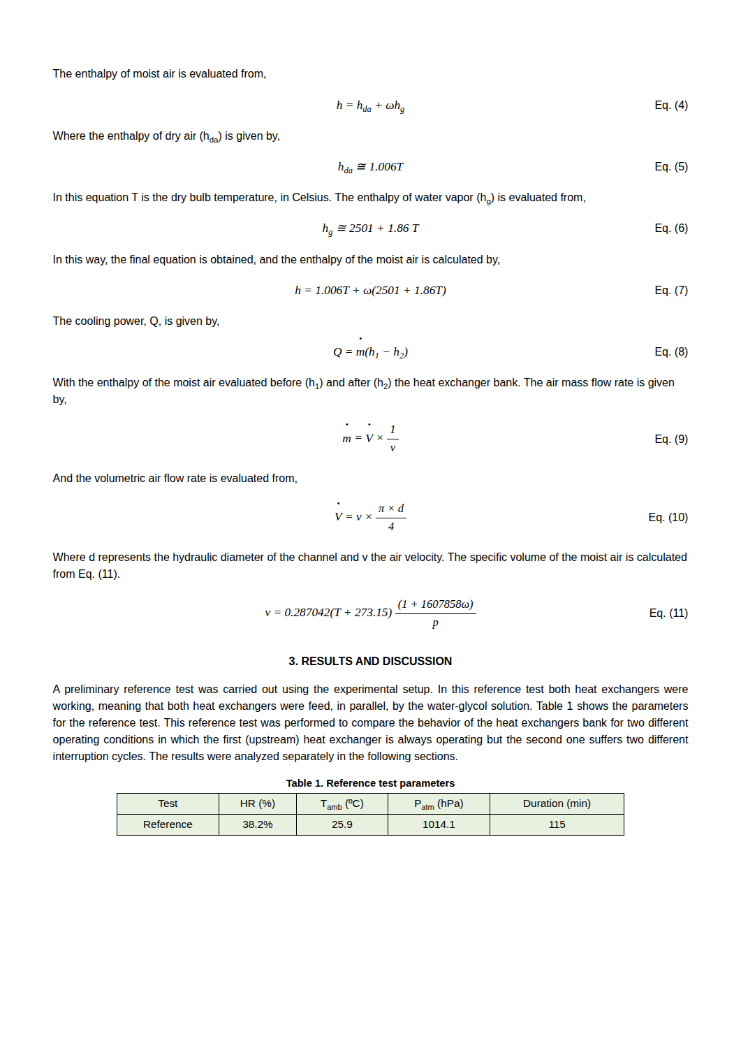The enthalpy of moist air is evaluated from,
h = hda + ωhg Eq. (4)
Where the enthalpy of dry air (hda) is given by,
hda ≅ 1.006T Eq. (5)
In this equation T is the dry bulb temperature, in Celsius. The enthalpy of water vapor (hg) is evaluated from,
hg ≅ 2501 + 1.86 T Eq. (6)
In this way, the final equation is obtained, and the enthalpy of the moist air is calculated by,
h = 1.006T + ω(2501 + 1.86T) Eq. (7)
The cooling power, Q, is given by,
Q = m(h1 − h2) Eq. (8)
With the enthalpy of the moist air evaluated before (h1) and after (h2) the heat exchanger bank. The air mass flow rate is given by,
m = V × 1 ν Eq. (9)
And the volumetric air flow rate is evaluated from,
V = v × π × d 4 Eq. (10)
Where d represents the hydraulic diameter of the channel and v the air velocity. The specific volume of the moist air is calculated from Eq. (11).
ν = 0.287042(T + 273.15) (1 + 1607858ω) p Eq. (11)
3. RESULTS AND DISCUSSION
A preliminary reference test was carried out using the experimental setup. In this reference test both heat exchangers were working, meaning that both heat exchangers were feed, in parallel, by the water-glycol solution. Table 1 shows the parameters for the reference test. This reference test was performed to compare the behavior of the heat exchangers bank for two different operating conditions in which the first (upstream) heat exchanger is always operating but the second one suffers two different interruption cycles. The results were analyzed separately in the following sections.
Table 1. Reference test parameters
| Test | HR (%) | T amb (ºC) | P atm (hPa) | Duration (min) |
| --- | --- | --- | --- | --- |
| Reference | 38.2% | 25.9 | 1014.1 | 115 |